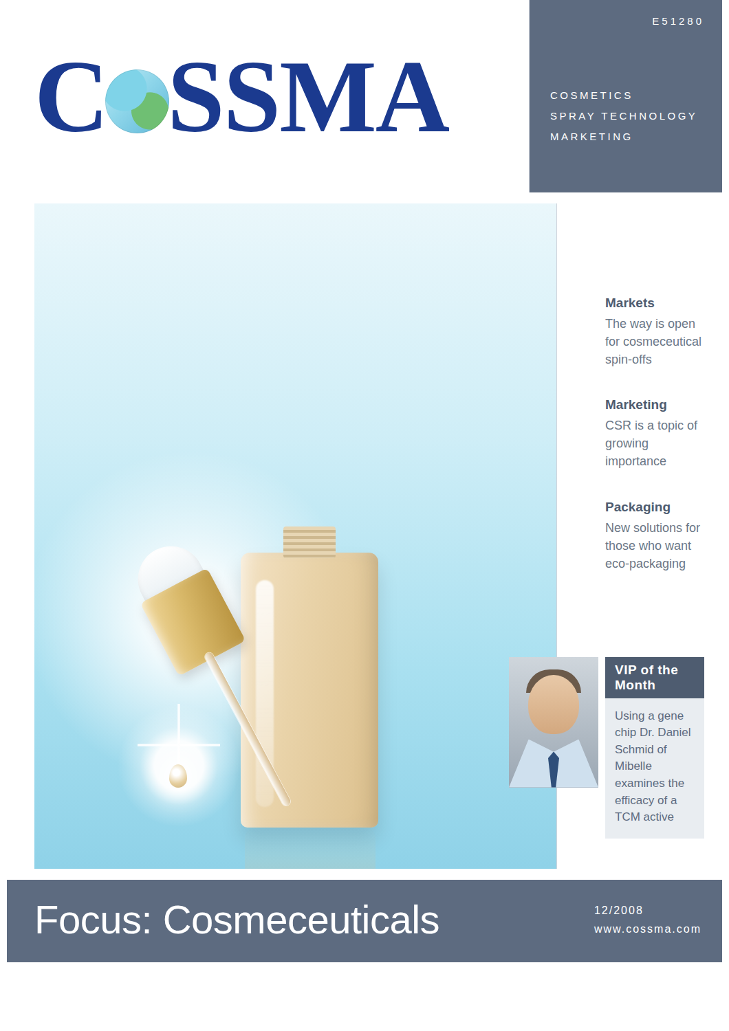C SSMA
E51280
COSMETICS
SPRAY TECHNOLOGY
MARKETING
Markets
The way is open for cosmeceutical spin-offs
Marketing
CSR is a topic of growing importance
Packaging
New solutions for those who want eco-packaging
VIP of the Month
Using a gene chip Dr. Daniel Schmid of Mibelle examines the efficacy of a TCM active
Focus: Cosmeceuticals
12/2008
www.cossma.com